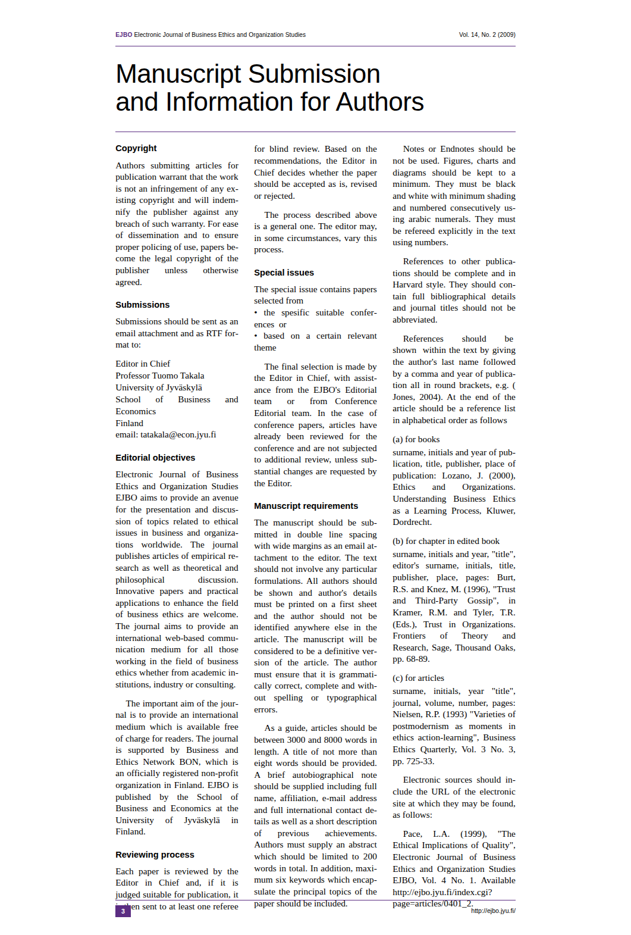EJBO Electronic Journal of Business Ethics and Organization Studies
Vol. 14, No. 2 (2009)
Manuscript Submission
and Information for Authors
Copyright
Authors submitting articles for publication warrant that the work is not an infringement of any existing copyright and will indemnify the publisher against any breach of such warranty. For ease of dissemination and to ensure proper policing of use, papers become the legal copyright of the publisher unless otherwise agreed.
Submissions
Submissions should be sent as an email attachment and as RTF format to:
Editor in Chief
Professor Tuomo Takala
University of Jyväskylä
School of Business and Economics
Finland
email: tatakala@econ.jyu.fi
Editorial objectives
Electronic Journal of Business Ethics and Organization Studies EJBO aims to provide an avenue for the presentation and discussion of topics related to ethical issues in business and organizations worldwide. The journal publishes articles of empirical research as well as theoretical and philosophical discussion. Innovative papers and practical applications to enhance the field of business ethics are welcome. The journal aims to provide an international web-based communication medium for all those working in the field of business ethics whether from academic institutions, industry or consulting.
The important aim of the journal is to provide an international medium which is available free of charge for readers. The journal is supported by Business and Ethics Network BON, which is an officially registered non-profit organization in Finland. EJBO is published by the School of Business and Economics at the University of Jyväskylä in Finland.
Reviewing process
Each paper is reviewed by the Editor in Chief and, if it is judged suitable for publication, it is then sent to at least one referee for blind review. Based on the recommendations, the Editor in Chief decides whether the paper should be accepted as is, revised or rejected.
The process described above is a general one. The editor may, in some circumstances, vary this process.
Special issues
The special issue contains papers selected from
• the spesific suitable conferences or
• based on a certain relevant theme
The final selection is made by the Editor in Chief, with assistance from the EJBO's Editorial team or from Conference Editorial team. In the case of conference papers, articles have already been reviewed for the conference and are not subjected to additional review, unless substantial changes are requested by the Editor.
Manuscript requirements
The manuscript should be submitted in double line spacing with wide margins as an email attachment to the editor. The text should not involve any particular formulations. All authors should be shown and author's details must be printed on a first sheet and the author should not be identified anywhere else in the article. The manuscript will be considered to be a definitive version of the article. The author must ensure that it is grammatically correct, complete and without spelling or typographical errors.
As a guide, articles should be between 3000 and 8000 words in length. A title of not more than eight words should be provided. A brief autobiographical note should be supplied including full name, affiliation, e-mail address and full international contact details as well as a short description of previous achievements. Authors must supply an abstract which should be limited to 200 words in total. In addition, maximum six keywords which encapsulate the principal topics of the paper should be included.
Notes or Endnotes should be not be used. Figures, charts and diagrams should be kept to a minimum. They must be black and white with minimum shading and numbered consecutively using arabic numerals. They must be refereed explicitly in the text using numbers.
References to other publications should be complete and in Harvard style. They should contain full bibliographical details and journal titles should not be abbreviated.
References should be shown within the text by giving the author's last name followed by a comma and year of publication all in round brackets, e.g. ( Jones, 2004). At the end of the article should be a reference list in alphabetical order as follows
(a) for books
surname, initials and year of publication, title, publisher, place of publication: Lozano, J. (2000), Ethics and Organizations. Understanding Business Ethics as a Learning Process, Kluwer, Dordrecht.
(b) for chapter in edited book
surname, initials and year, "title", editor's surname, initials, title, publisher, place, pages: Burt, R.S. and Knez, M. (1996), "Trust and Third-Party Gossip", in Kramer, R.M. and Tyler, T.R. (Eds.), Trust in Organizations. Frontiers of Theory and Research, Sage, Thousand Oaks, pp. 68-89.
(c) for articles
surname, initials, year "title", journal, volume, number, pages: Nielsen, R.P. (1993) "Varieties of postmodernism as moments in ethics action-learning", Business Ethics Quarterly, Vol. 3 No. 3, pp. 725-33.
Electronic sources should include the URL of the electronic site at which they may be found, as follows:
Pace, L.A. (1999), "The Ethical Implications of Quality", Electronic Journal of Business Ethics and Organization Studies EJBO, Vol. 4 No. 1. Available http://ejbo.jyu.fi/index.cgi?page=articles/0401_2.
3 http://ejbo.jyu.fi/